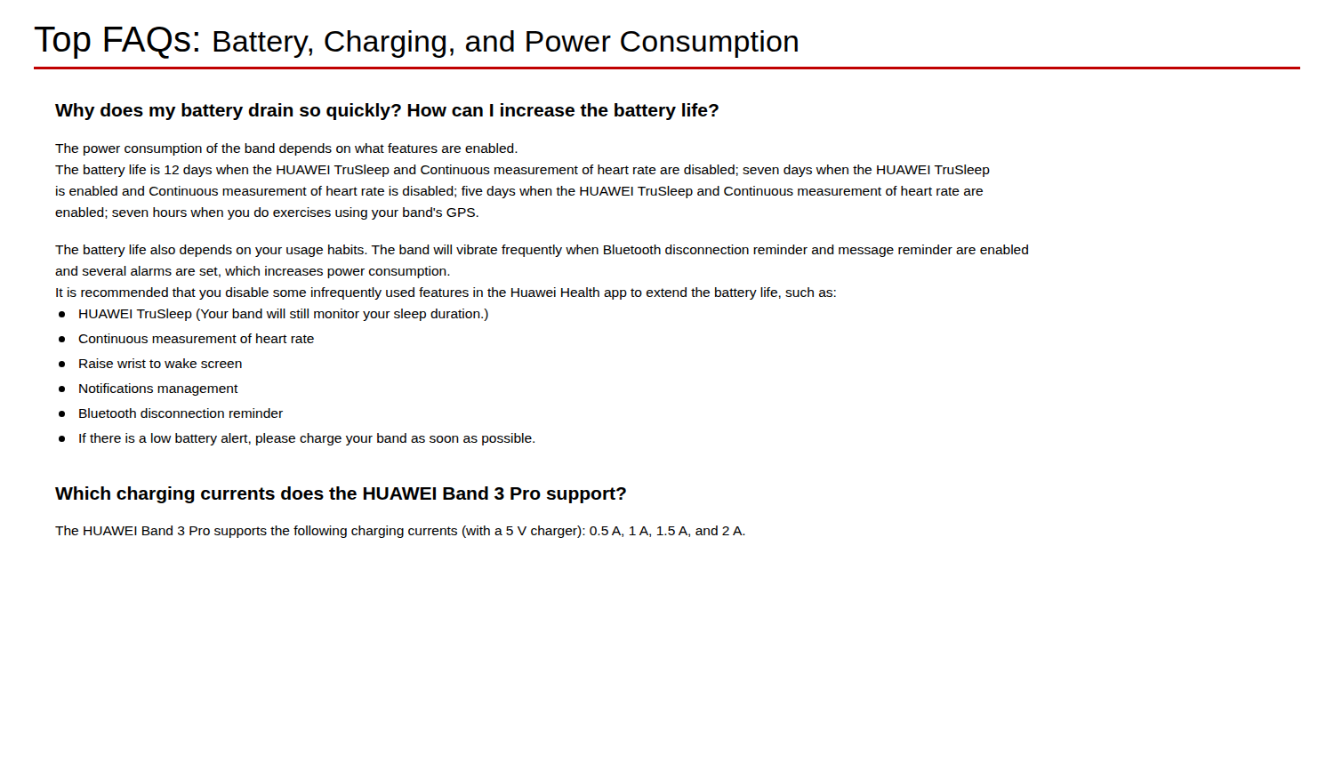Top FAQs: Battery, Charging, and Power Consumption
Why does my battery drain so quickly? How can I increase the battery life?
The power consumption of the band depends on what features are enabled.
The battery life is 12 days when the HUAWEI TruSleep and Continuous measurement of heart rate are disabled; seven days when the HUAWEI TruSleep
is enabled and Continuous measurement of heart rate is disabled; five days when the HUAWEI TruSleep and Continuous measurement of heart rate are
enabled; seven hours when you do exercises using your band's GPS.
The battery life also depends on your usage habits. The band will vibrate frequently when Bluetooth disconnection reminder and message reminder are enabled
and several alarms are set, which increases power consumption.
It is recommended that you disable some infrequently used features in the Huawei Health app to extend the battery life, such as:
HUAWEI TruSleep (Your band will still monitor your sleep duration.)
Continuous measurement of heart rate
Raise wrist to wake screen
Notifications management
Bluetooth disconnection reminder
If there is a low battery alert, please charge your band as soon as possible.
Which charging currents does the HUAWEI Band 3 Pro support?
The HUAWEI Band 3 Pro supports the following charging currents (with a 5 V charger): 0.5 A, 1 A, 1.5 A, and 2 A.